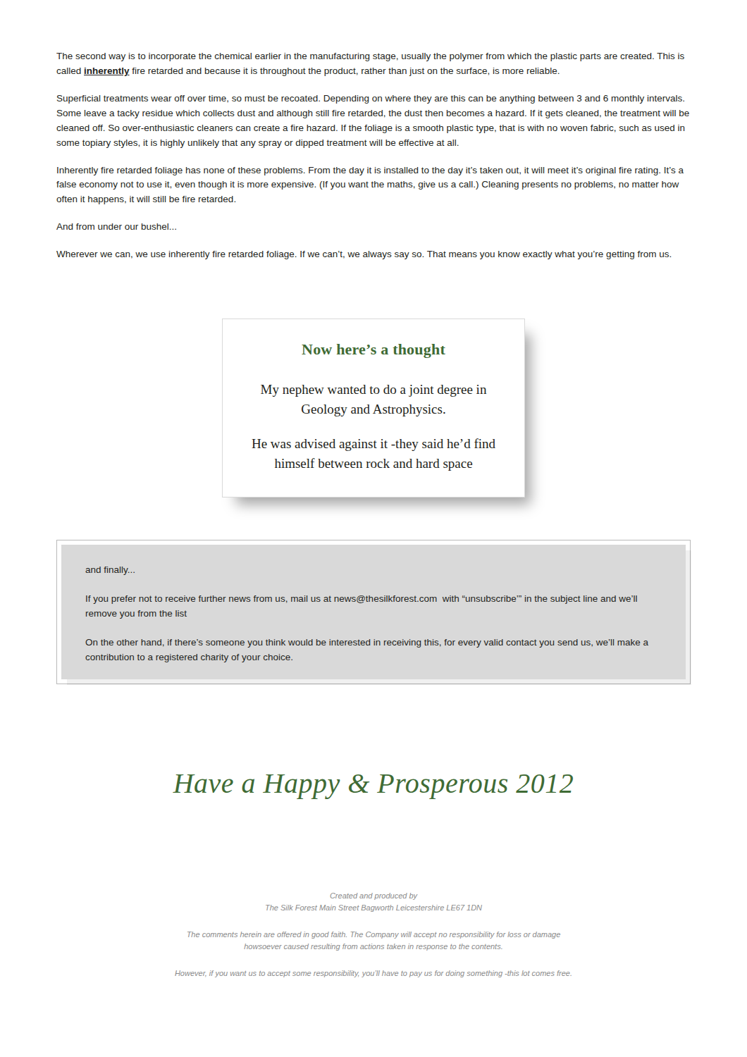The second way is to incorporate the chemical earlier in the manufacturing stage, usually the polymer from which the plastic parts are created. This is called inherently fire retarded and because it is throughout the product, rather than just on the surface, is more reliable.
Superficial treatments wear off over time, so must be recoated. Depending on where they are this can be anything between 3 and 6 monthly intervals. Some leave a tacky residue which collects dust and although still fire retarded, the dust then becomes a hazard. If it gets cleaned, the treatment will be cleaned off. So over-enthusiastic cleaners can create a fire hazard. If the foliage is a smooth plastic type, that is with no woven fabric, such as used in some topiary styles, it is highly unlikely that any spray or dipped treatment will be effective at all.
Inherently fire retarded foliage has none of these problems. From the day it is installed to the day it’s taken out, it will meet it’s original fire rating. It’s a false economy not to use it, even though it is more expensive. (If you want the maths, give us a call.) Cleaning presents no problems, no matter how often it happens, it will still be fire retarded.
And from under our bushel...
Wherever we can, we use inherently fire retarded foliage. If we can’t, we always say so. That means you know exactly what you’re getting from us.
Now here’s a thought
My nephew wanted to do a joint degree in Geology and Astrophysics.
He was advised against it -they said he’d find himself between rock and hard space
and finally...
If you prefer not to receive further news from us, mail us at news@thesilkforest.com with “unsubscribe’” in the subject line and we’ll remove you from the list
On the other hand, if there’s someone you think would be interested in receiving this, for every valid contact you send us, we’ll make a contribution to a registered charity of your choice.
Have a Happy & Prosperous 2012
Created and produced by
The Silk Forest Main Street Bagworth Leicestershire LE67 1DN
The comments herein are offered in good faith. The Company will accept no responsibility for loss or damage
howsoever caused resulting from actions taken in response to the contents.
However, if you want us to accept some responsibility, you’ll have to pay us for doing something -this lot comes free.